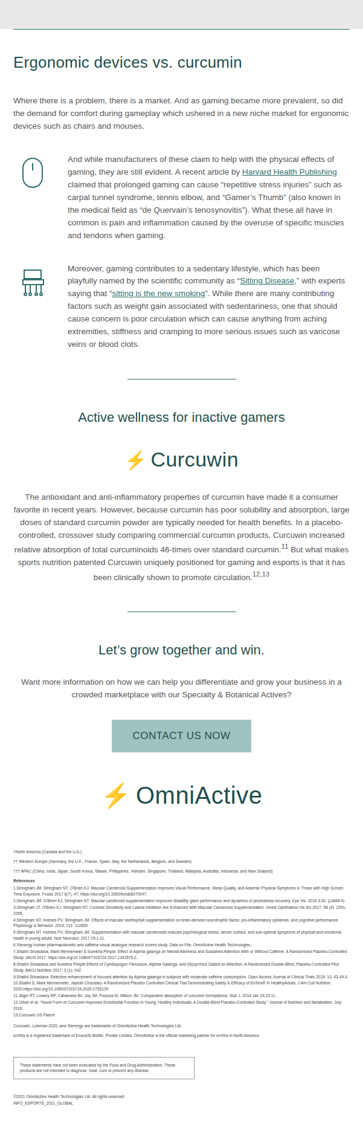Ergonomic devices vs. curcumin
Where there is a problem, there is a market. And as gaming became more prevalent, so did the demand for comfort during gameplay which ushered in a new niche market for ergonomic devices such as chairs and mouses.
And while manufacturers of these claim to help with the physical effects of gaming, they are still evident. A recent article by Harvard Health Publishing claimed that prolonged gaming can cause “repetitive stress injuries” such as carpal tunnel syndrome, tennis elbow, and “Gamer’s Thumb” (also known in the medical field as “de Quervain’s tenosynovitis”). What these all have in common is pain and inflammation caused by the overuse of specific muscles and tendons when gaming.
Moreover, gaming contributes to a sedentary lifestyle, which has been playfully named by the scientific community as “Sitting Disease,” with experts saying that “sitting is the new smoking”. While there are many contributing factors such as weight gain associated with sedentariness, one that should cause concern is poor circulation which can cause anything from aching extremities, stiffness and cramping to more serious issues such as varicose veins or blood clots.
Active wellness for inactive gamers
⚡Curcuwin
The antioxidant and anti-inflammatory properties of curcumin have made it a consumer favorite in recent years. However, because curcumin has poor solubility and absorption, large doses of standard curcumin powder are typically needed for health benefits. In a placebo-controlled, crossover study comparing commercial curcumin products, Curcuwin increased relative absorption of total curcuminoids 46-times over standard curcumin.11 But what makes sports nutrition patented Curcuwin uniquely positioned for gaming and esports is that it has been clinically shown to promote circulation.12,13
Let’s grow together and win.
Want more information on how we can help you differentiate and grow your business in a crowded marketplace with our Specialty & Botanical Actives?
CONTACT US NOW
⚡OmniActive
†North America (Canada and the U.S.)
†† Western Europe (Germany, the U.K., France, Spain, Italy, the Netherlands, Belgium, and Sweden)
††† APAC (China, India, Japan, South Korea, Taiwan, Philippines, Vietnam, Singapore, Thailand, Malaysia, Australia, Indonesia, and New Zealand)
References
1.Stringham JM, Stringham NT, O'Brien KJ. Macular Carotenoid Supplementation Improves Visual Performance, Sleep Quality, and Adverse Physical Symptoms in Those with High Screen Time Exposure. Foods 2017 6(7), 47; https://doi.org/10.3390/foods6070047.
2.Stringham JM, O'Brien KJ, Stringham NT. Macular carotenoid supplementation improves disability glare performance and dynamics of photostress recovery. Eye Vis. 2016 3:30. (LAMA II)
3.Stringham JT, O'Brien KJ, Stringham NT. Contrast Sensitivity and Lateral Inhibition Are Enhanced With Macular Carotenoid Supplementation. Invest Ophthalmol Vis Sci 2017. 58 (4). 2291-2295.
4.Stringham NT, Holmes PV, Stringham JM. Effects of macular xanthophyll supplementation on brain-derived neurotrophic factor, pro-inflammatory cytokines, and cognitive performance. Physiology & Behavior. 2019; 211: 112650
5.Stringham NT, Holmes PV, Stringham JM. Supplementation with macular carotenoids reduces psychological stress, serum cortisol, and sub-optimal symptoms of physical and emotional health in young adults. Nutr Neurosci. 2017 15:1-11.
6.Xtenergy human pharmacokinetic and caffeine visual analogue research scores study. Data on File, OmniActive Health Technologies.
7.Shalini Srivastava, Mark Mennemeier & Surekha Pimple. Effect of Alpinia galanga on Mental Alertness and Sustained Attention With or Without Caffeine: A Randomized Placebo-Controlled Study. JACN 2017. https://doi.org/10.1080/07315724.2017.1342576.2.
8.Shalini Srivastava and Surekha Pimple.Effects of Cymbopogon Flexuosus, Alpinia Galanga, and Glycyrrhiza Glabra on Attention: A Randomized Double-Blind, Placebo-Controlled Pilot Study. BAOJ Nutrition 2017: 3 (1); 042.
9.Shalini Srivastava. Selective enhancement of focused attention by Alpinia galanga in subjects with moderate caffeine consumption. Open Access Journal of Clinical Trials 2018: 10; 43-49.4.
10.Shalini S, Mark Mennemeier, Jayesh Choudary. A Randomized Placebo Controlled Clinical Trial Demonstrating Safety & Efficacy of EnXtra® in HealthyAdults. J Am Coll Nutrition 2020.https://doi.org/10.1080/07315724.2020.1753129
11.Jäger RT, Lowery RP, Calvanese AV, Joy JM, Purpura M, Wilson JM. Comparative absorption of curcumin formulations. Nutr J. 2014 Jan 24;13:11.
12.Oliver et al. "Novel Form of Curcumin Improves Endothelial Function in Young, Healthy Individuals: A Double-Blind Placebo-Controlled Study." Journal of Nutrition and Metabolism. July 2016
13.Curcuwin US Patent
Curcuwin, Lutemax 2020, and Xtenergy are trademarks of OmniActive Health Technologies Ltd.
enXtra is a registered trademark of EnovaTe Biolife, Private Limited. OmniActive is the official marketing partner for enXtra in North America
These statements have not been evaluated by the Food and Drug Administration. These products are not intended to diagnose, treat, cure or prevent any disease.
©2021 OmniActive Health Technologies Ltd. All rights reserved.
INFO_ESPORTS_2021_GLOBAL